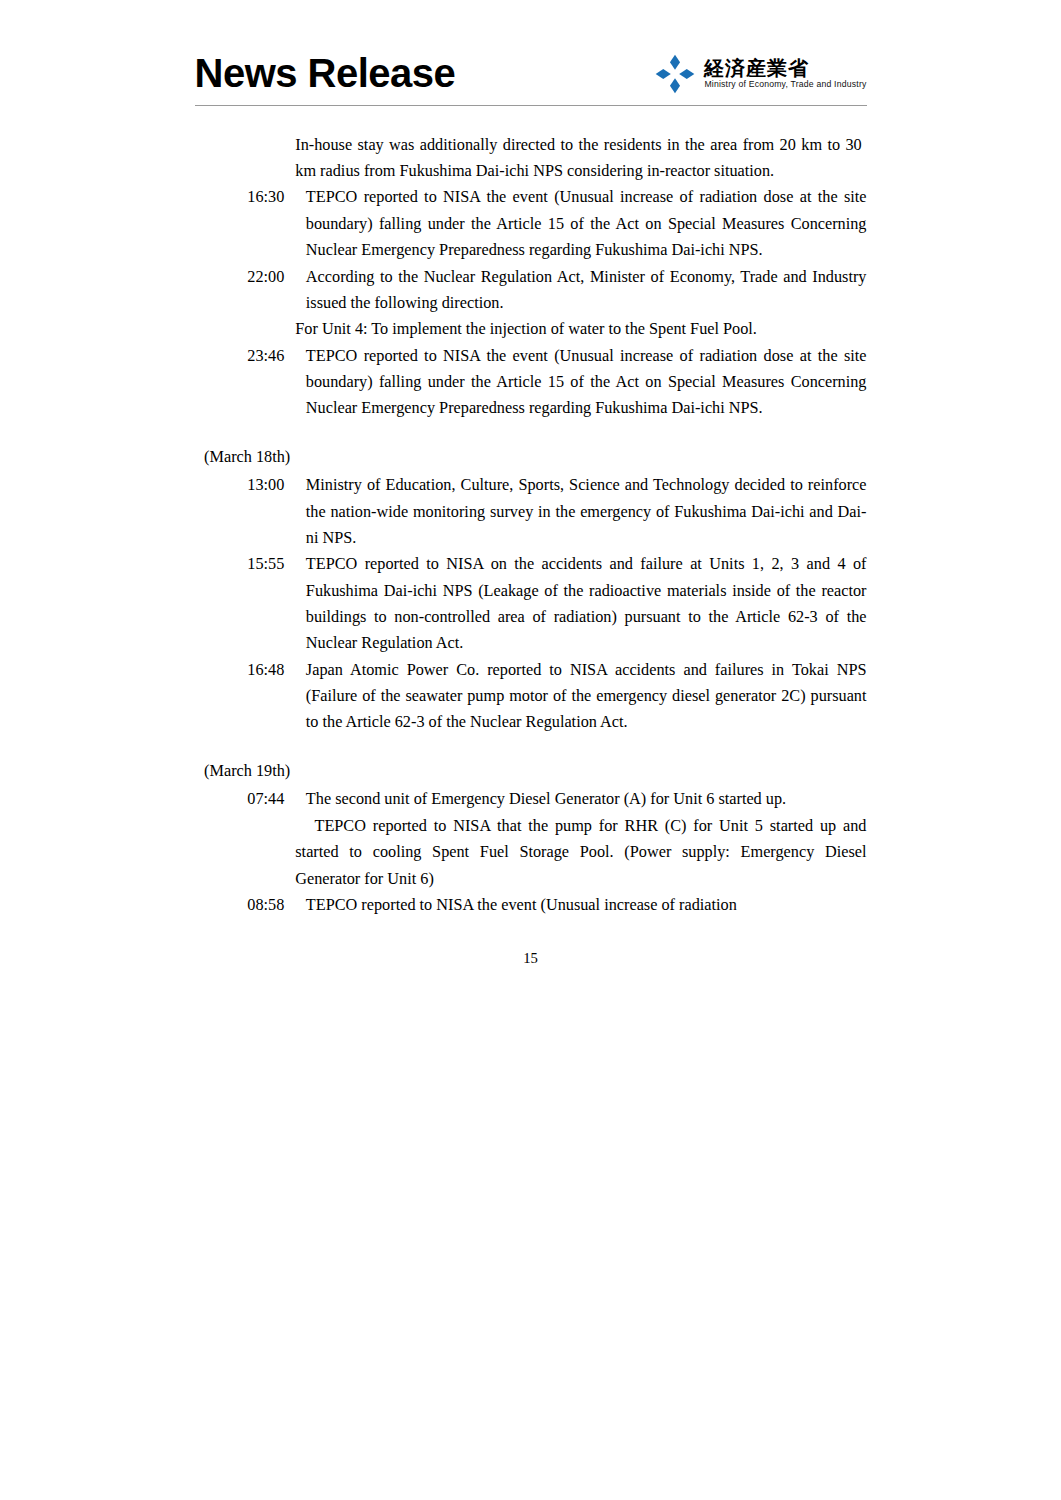News Release
経済産業省 Ministry of Economy, Trade and Industry
In-house stay was additionally directed to the residents in the area from 20 km to 30 km radius from Fukushima Dai-ichi NPS considering in-reactor situation.
16:30
TEPCO reported to NISA the event (Unusual increase of radiation dose at the site boundary) falling under the Article 15 of the Act on Special Measures Concerning Nuclear Emergency Preparedness regarding Fukushima Dai-ichi NPS.
22:00
According to the Nuclear Regulation Act, Minister of Economy, Trade and Industry issued the following direction.
For Unit 4: To implement the injection of water to the Spent Fuel Pool.
23:46
TEPCO reported to NISA the event (Unusual increase of radiation dose at the site boundary) falling under the Article 15 of the Act on Special Measures Concerning Nuclear Emergency Preparedness regarding Fukushima Dai-ichi NPS.
(March 18th)
13:00
Ministry of Education, Culture, Sports, Science and Technology decided to reinforce the nation-wide monitoring survey in the emergency of Fukushima Dai-ichi and Dai-ni NPS.
15:55
TEPCO reported to NISA on the accidents and failure at Units 1, 2, 3 and 4 of Fukushima Dai-ichi NPS (Leakage of the radioactive materials inside of the reactor buildings to non-controlled area of radiation) pursuant to the Article 62-3 of the Nuclear Regulation Act.
16:48
Japan Atomic Power Co. reported to NISA accidents and failures in Tokai NPS (Failure of the seawater pump motor of the emergency diesel generator 2C) pursuant to the Article 62-3 of the Nuclear Regulation Act.
(March 19th)
07:44
The second unit of Emergency Diesel Generator (A) for Unit 6 started up.
TEPCO reported to NISA that the pump for RHR (C) for Unit 5 started up and started to cooling Spent Fuel Storage Pool. (Power supply: Emergency Diesel Generator for Unit 6)
08:58
TEPCO reported to NISA the event (Unusual increase of radiation
15